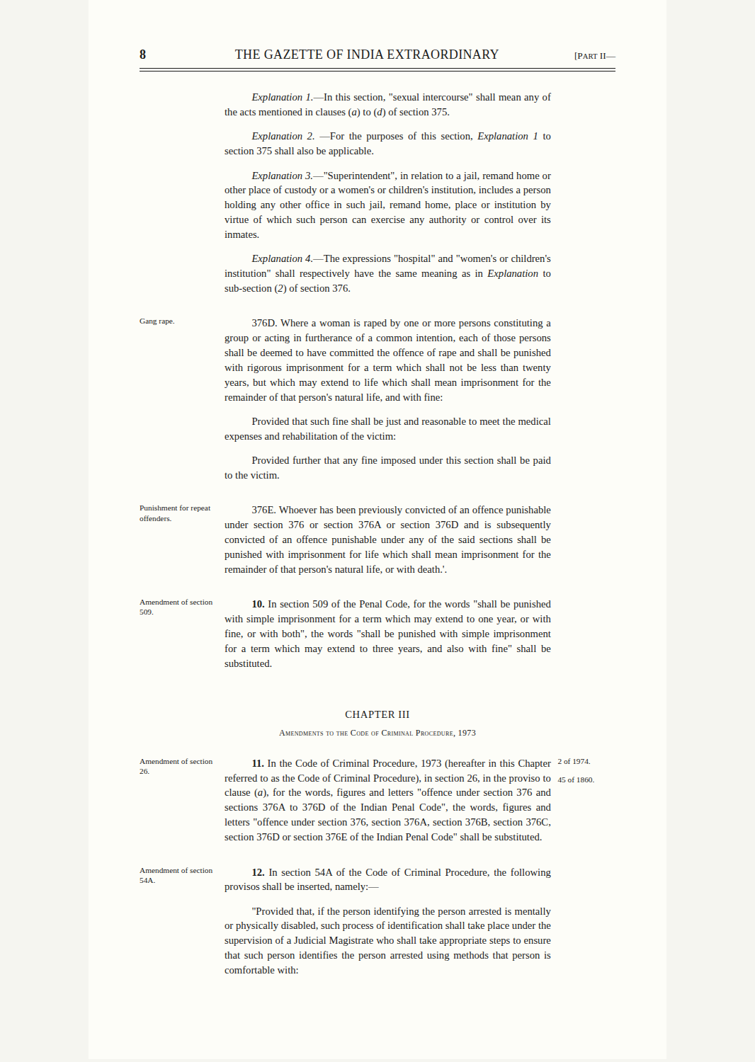8
THE GAZETTE OF INDIA EXTRAORDINARY
[PART II—
Explanation 1.—In this section, "sexual intercourse" shall mean any of the acts mentioned in clauses (a) to (d) of section 375.
Explanation 2. —For the purposes of this section, Explanation 1 to section 375 shall also be applicable.
Explanation 3.—"Superintendent", in relation to a jail, remand home or other place of custody or a women's or children's institution, includes a person holding any other office in such jail, remand home, place or institution by virtue of which such person can exercise any authority or control over its inmates.
Explanation 4.—The expressions "hospital" and "women's or children's institution" shall respectively have the same meaning as in Explanation to sub-section (2) of section 376.
Gang rape.
376D. Where a woman is raped by one or more persons constituting a group or acting in furtherance of a common intention, each of those persons shall be deemed to have committed the offence of rape and shall be punished with rigorous imprisonment for a term which shall not be less than twenty years, but which may extend to life which shall mean imprisonment for the remainder of that person's natural life, and with fine:
Provided that such fine shall be just and reasonable to meet the medical expenses and rehabilitation of the victim:
Provided further that any fine imposed under this section shall be paid to the victim.
Punishment for repeat offenders.
376E. Whoever has been previously convicted of an offence punishable under section 376 or section 376A or section 376D and is subsequently convicted of an offence punishable under any of the said sections shall be punished with imprisonment for life which shall mean imprisonment for the remainder of that person's natural life, or with death.'.
Amendment of section 509.
10. In section 509 of the Penal Code, for the words "shall be punished with simple imprisonment for a term which may extend to one year, or with fine, or with both", the words "shall be punished with simple imprisonment for a term which may extend to three years, and also with fine" shall be substituted.
CHAPTER III
Amendments to the Code of Criminal Procedure, 1973
Amendment of section 26.
11. In the Code of Criminal Procedure, 1973 (hereafter in this Chapter referred to as the Code of Criminal Procedure), in section 26, in the proviso to clause (a), for the words, figures and letters "offence under section 376 and sections 376A to 376D of the Indian Penal Code", the words, figures and letters "offence under section 376, section 376A, section 376B, section 376C, section 376D or section 376E of the Indian Penal Code" shall be substituted.
2 of 1974.
45 of 1860.
Amendment of section 54A.
12. In section 54A of the Code of Criminal Procedure, the following provisos shall be inserted, namely:—
"Provided that, if the person identifying the person arrested is mentally or physically disabled, such process of identification shall take place under the supervision of a Judicial Magistrate who shall take appropriate steps to ensure that such person identifies the person arrested using methods that person is comfortable with: